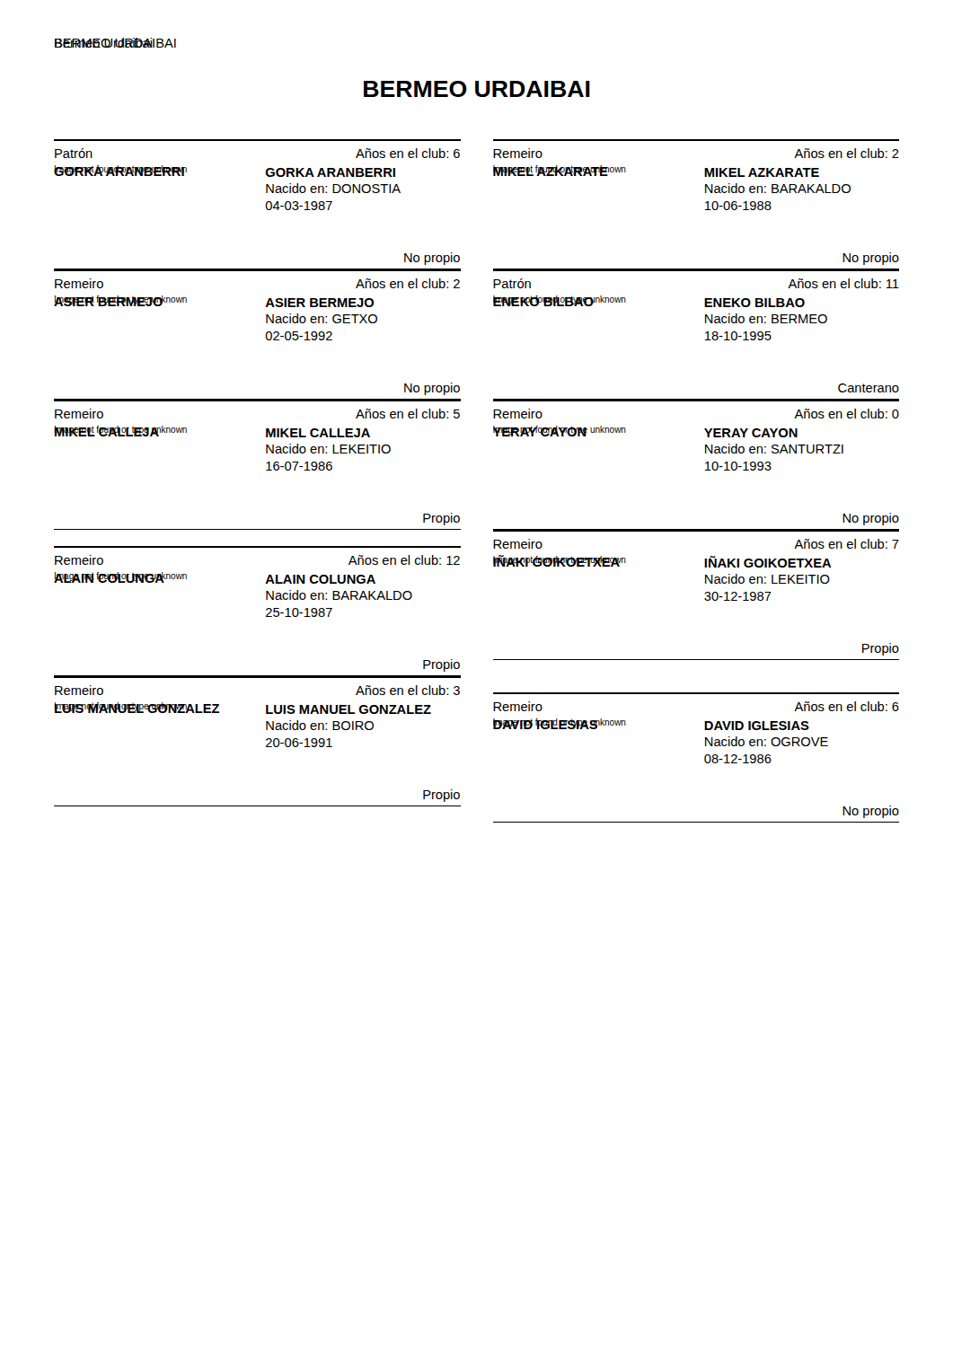BERMEO URDAIBAI Bermeo Urdaibai
BERMEO URDAIBAI
| Patrón Años en el club: 6 Image not found or type unknown GORKA ARANBERRI GORKA ARANBERRI Nacido en: DONOSTIA 04-03-1987 No propio | Remeiro Años en el club: 2 Image not found or type unknown MIKEL AZKARATE MIKEL AZKARATE Nacido en: BARAKALDO 10-06-1988 No propio |
| Remeiro Años en el club: 2 Image not found or type unknown ASIER BERMEJO ASIER BERMEJO Nacido en: GETXO 02-05-1992 No propio | Patrón Años en el club: 11 Image not found or type unknown ENEKO BILBAO ENEKO BILBAO Nacido en: BERMEO 18-10-1995 Canterano |
| Remeiro Años en el club: 5 Image not found or type unknown MIKEL CALLEJA MIKEL CALLEJA Nacido en: LEKEITIO 16-07-1986 Propio | Remeiro Años en el club: 0 Image not found or type unknown YERAY CAYON YERAY CAYON Nacido en: SANTURTZI 10-10-1993 No propio |
| Remeiro Años en el club: 12 Image not found or type unknown ALAIN COLUNGA ALAIN COLUNGA Nacido en: BARAKALDO 25-10-1987 Propio | Remeiro Años en el club: 7 Image not found or type unknown IÑAKI GOIKOETXEA IÑAKI GOIKOETXEA Nacido en: LEKEITIO 30-12-1987 Propio |
| Remeiro Años en el club: 3 Image not found or type unknown LUIS MANUEL GONZALEZ LUIS MANUEL GONZALEZ Nacido en: BOIRO 20-06-1991 Propio | Remeiro Años en el club: 6 Image not found or type unknown DAVID IGLESIAS DAVID IGLESIAS Nacido en: OGROVE 08-12-1986 No propio |